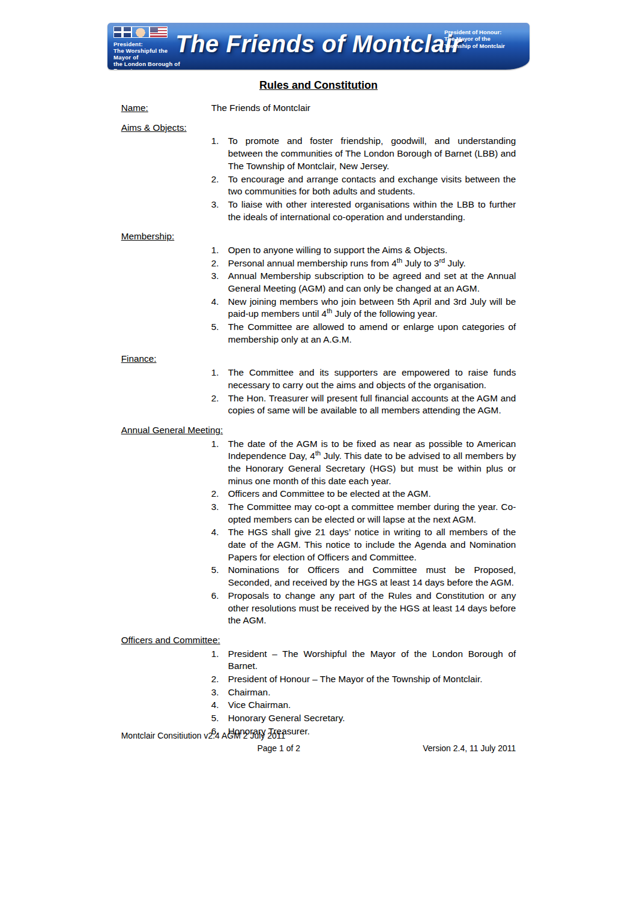President:
The Worshipful the Mayor of
the London Borough of Barnet
The Friends of Montclair
President of Honour:
The Mayor of the
Township of Montclair
Rules and Constitution
Name:
The Friends of Montclair
Aims & Objects:
To promote and foster friendship, goodwill, and understanding between the communities of The London Borough of Barnet (LBB) and The Township of Montclair, New Jersey.
To encourage and arrange contacts and exchange visits between the two communities for both adults and students.
To liaise with other interested organisations within the LBB to further the ideals of international co-operation and understanding.
Membership:
Open to anyone willing to support the Aims & Objects.
Personal annual membership runs from 4th July to 3rd July.
Annual Membership subscription to be agreed and set at the Annual General Meeting (AGM) and can only be changed at an AGM.
New joining members who join between 5th April and 3rd July will be paid-up members until 4th July of the following year.
The Committee are allowed to amend or enlarge upon categories of membership only at an A.G.M.
Finance:
The Committee and its supporters are empowered to raise funds necessary to carry out the aims and objects of the organisation.
The Hon. Treasurer will present full financial accounts at the AGM and copies of same will be available to all members attending the AGM.
Annual General Meeting:
The date of the AGM is to be fixed as near as possible to American Independence Day, 4th July. This date to be advised to all members by the Honorary General Secretary (HGS) but must be within plus or minus one month of this date each year.
Officers and Committee to be elected at the AGM.
The Committee may co-opt a committee member during the year. Co-opted members can be elected or will lapse at the next AGM.
The HGS shall give 21 days’ notice in writing to all members of the date of the AGM. This notice to include the Agenda and Nomination Papers for election of Officers and Committee.
Nominations for Officers and Committee must be Proposed, Seconded, and received by the HGS at least 14 days before the AGM.
Proposals to change any part of the Rules and Constitution or any other resolutions must be received by the HGS at least 14 days before the AGM.
Officers and Committee:
President – The Worshipful the Mayor of the London Borough of Barnet.
President of Honour – The Mayor of the Township of Montclair.
Chairman.
Vice Chairman.
Honorary General Secretary.
Honorary Treasurer.
Montclair Consitiution v2.4 AGM 2 July 2011
Page 1 of 2 Version 2.4, 11 July 2011